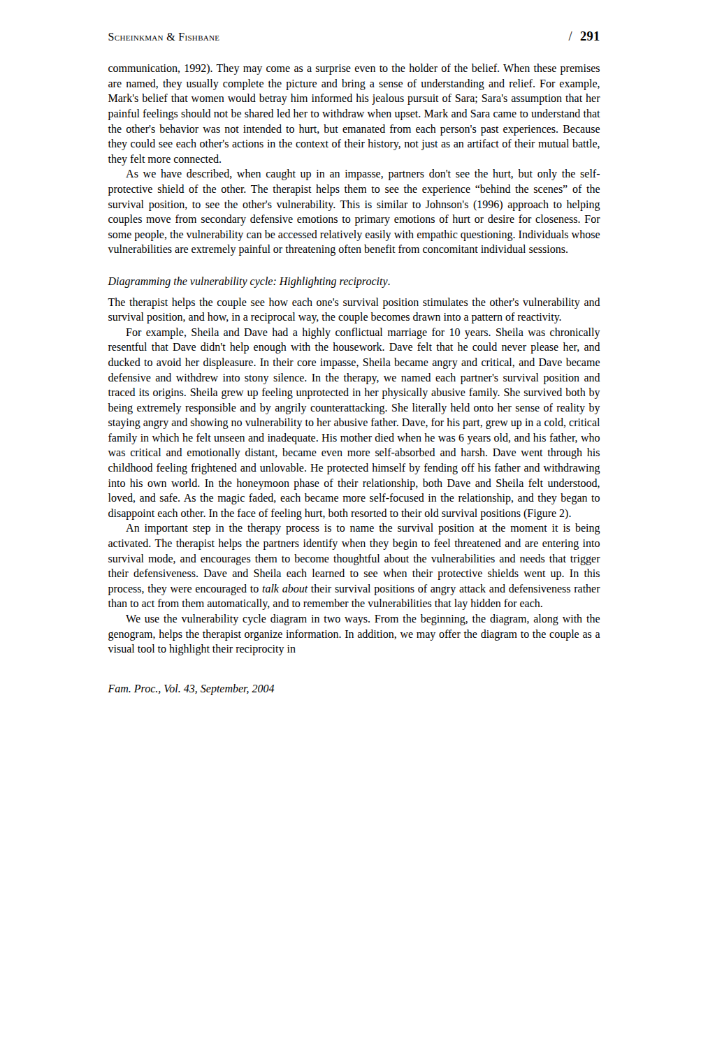Scheinkman & Fishbane /291
communication, 1992). They may come as a surprise even to the holder of the belief. When these premises are named, they usually complete the picture and bring a sense of understanding and relief. For example, Mark's belief that women would betray him informed his jealous pursuit of Sara; Sara's assumption that her painful feelings should not be shared led her to withdraw when upset. Mark and Sara came to understand that the other's behavior was not intended to hurt, but emanated from each person's past experiences. Because they could see each other's actions in the context of their history, not just as an artifact of their mutual battle, they felt more connected.
As we have described, when caught up in an impasse, partners don't see the hurt, but only the self-protective shield of the other. The therapist helps them to see the experience “behind the scenes” of the survival position, to see the other's vulnerability. This is similar to Johnson's (1996) approach to helping couples move from secondary defensive emotions to primary emotions of hurt or desire for closeness. For some people, the vulnerability can be accessed relatively easily with empathic questioning. Individuals whose vulnerabilities are extremely painful or threatening often benefit from concomitant individual sessions.
Diagramming the vulnerability cycle: Highlighting reciprocity.
The therapist helps the couple see how each one's survival position stimulates the other's vulnerability and survival position, and how, in a reciprocal way, the couple becomes drawn into a pattern of reactivity.
For example, Sheila and Dave had a highly conflictual marriage for 10 years. Sheila was chronically resentful that Dave didn't help enough with the housework. Dave felt that he could never please her, and ducked to avoid her displeasure. In their core impasse, Sheila became angry and critical, and Dave became defensive and withdrew into stony silence. In the therapy, we named each partner's survival position and traced its origins. Sheila grew up feeling unprotected in her physically abusive family. She survived both by being extremely responsible and by angrily counterattacking. She literally held onto her sense of reality by staying angry and showing no vulnerability to her abusive father. Dave, for his part, grew up in a cold, critical family in which he felt unseen and inadequate. His mother died when he was 6 years old, and his father, who was critical and emotionally distant, became even more self-absorbed and harsh. Dave went through his childhood feeling frightened and unlovable. He protected himself by fending off his father and withdrawing into his own world. In the honeymoon phase of their relationship, both Dave and Sheila felt understood, loved, and safe. As the magic faded, each became more self-focused in the relationship, and they began to disappoint each other. In the face of feeling hurt, both resorted to their old survival positions (Figure 2).
An important step in the therapy process is to name the survival position at the moment it is being activated. The therapist helps the partners identify when they begin to feel threatened and are entering into survival mode, and encourages them to become thoughtful about the vulnerabilities and needs that trigger their defensiveness. Dave and Sheila each learned to see when their protective shields went up. In this process, they were encouraged to talk about their survival positions of angry attack and defensiveness rather than to act from them automatically, and to remember the vulnerabilities that lay hidden for each.
We use the vulnerability cycle diagram in two ways. From the beginning, the diagram, along with the genogram, helps the therapist organize information. In addition, we may offer the diagram to the couple as a visual tool to highlight their reciprocity in
Fam. Proc., Vol. 43, September, 2004